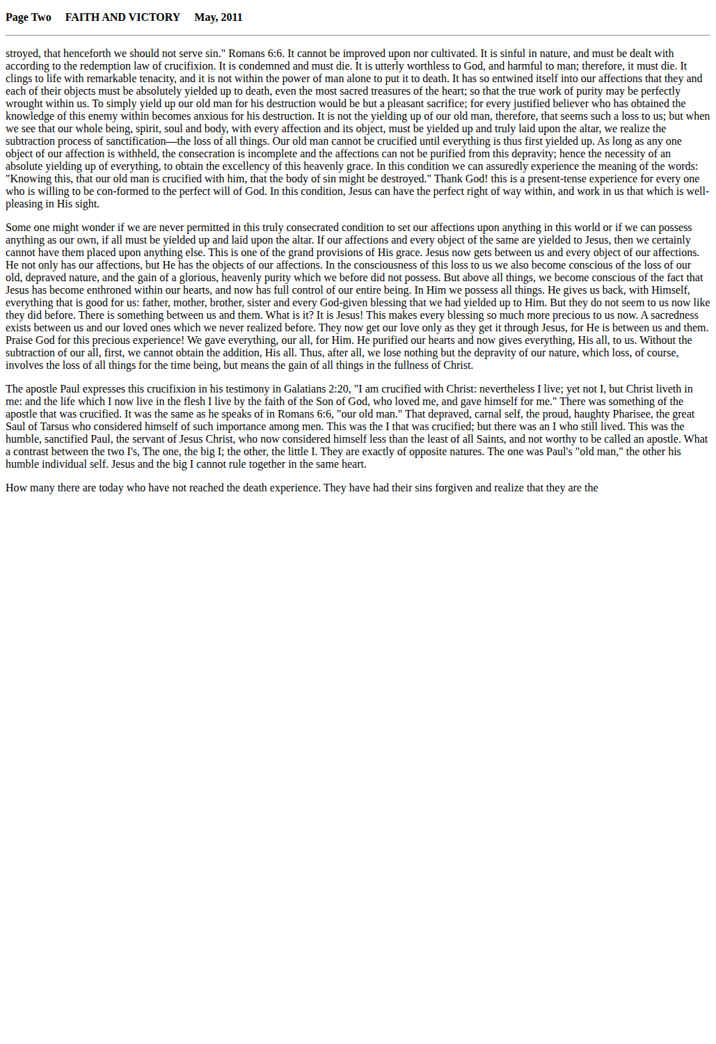Page Two FAITH AND VICTORY May, 2011
stroyed, that henceforth we should not serve sin." Romans 6:6. It cannot be improved upon nor cultivated. It is sinful in nature, and must be dealt with according to the redemption law of crucifixion. It is condemned and must die. It is utterly worthless to God, and harmful to man; therefore, it must die. It clings to life with remarkable tenacity, and it is not within the power of man alone to put it to death. It has so entwined itself into our affections that they and each of their objects must be absolutely yielded up to death, even the most sacred treasures of the heart; so that the true work of purity may be perfectly wrought within us. To simply yield up our old man for his destruction would be but a pleasant sacrifice; for every justified believer who has obtained the knowledge of this enemy within becomes anxious for his destruction. It is not the yielding up of our old man, therefore, that seems such a loss to us; but when we see that our whole being, spirit, soul and body, with every affection and its object, must be yielded up and truly laid upon the altar, we realize the subtraction process of sanctification—the loss of all things. Our old man cannot be crucified until everything is thus first yielded up. As long as any one object of our affection is withheld, the consecration is incomplete and the affections can not be purified from this depravity; hence the necessity of an absolute yielding up of everything, to obtain the excellency of this heavenly grace. In this condition we can assuredly experience the meaning of the words: "Knowing this, that our old man is crucified with him, that the body of sin might be destroyed." Thank God! this is a present-tense experience for every one who is willing to be con-formed to the perfect will of God. In this condition, Jesus can have the perfect right of way within, and work in us that which is well-pleasing in His sight.
Some one might wonder if we are never permitted in this truly consecrated condition to set our affections upon anything in this world or if we can possess anything as our own, if all must be yielded up and laid upon the altar. If our affections and every object of the same are yielded to Jesus, then we certainly cannot have them placed upon anything else. This is one of the grand provisions of His grace. Jesus now gets between us and every object of our affections. He not only has our affections, but He has the objects of our affections. In the consciousness of this loss to us we also become conscious of the loss of our old, depraved nature, and the gain of a glorious, heavenly purity which we before did not possess. But above all things, we become conscious of the fact that Jesus has become enthroned within our hearts, and now has full control of our entire being. In Him we possess all things. He gives us back, with Himself, everything that is good for us: father, mother, brother, sister and every God-given blessing that we had yielded up to Him. But they do not seem to us now like they did before. There is something between us and them. What is it? It is Jesus! This makes every blessing so much more precious to us now. A sacredness exists between us and our loved ones which we never realized before. They now get our love only as they get it through Jesus, for He is between us and them. Praise God for this precious experience! We gave everything, our all, for Him. He purified our hearts and now gives everything, His all, to us. Without the subtraction of our all, first, we cannot obtain the addition, His all. Thus, after all, we lose nothing but the depravity of our nature, which loss, of course, involves the loss of all things for the time being, but means the gain of all things in the fullness of Christ.
The apostle Paul expresses this crucifixion in his testimony in Galatians 2:20, "I am crucified with Christ: nevertheless I live; yet not I, but Christ liveth in me: and the life which I now live in the flesh I live by the faith of the Son of God, who loved me, and gave himself for me." There was something of the apostle that was crucified. It was the same as he speaks of in Romans 6:6, "our old man." That depraved, carnal self, the proud, haughty Pharisee, the great Saul of Tarsus who considered himself of such importance among men. This was the I that was crucified; but there was an I who still lived. This was the humble, sanctified Paul, the servant of Jesus Christ, who now considered himself less than the least of all Saints, and not worthy to be called an apostle. What a contrast between the two I's, The one, the big I; the other, the little I. They are exactly of opposite natures. The one was Paul's "old man," the other his humble individual self. Jesus and the big I cannot rule together in the same heart.
How many there are today who have not reached the death experience. They have had their sins forgiven and realize that they are the